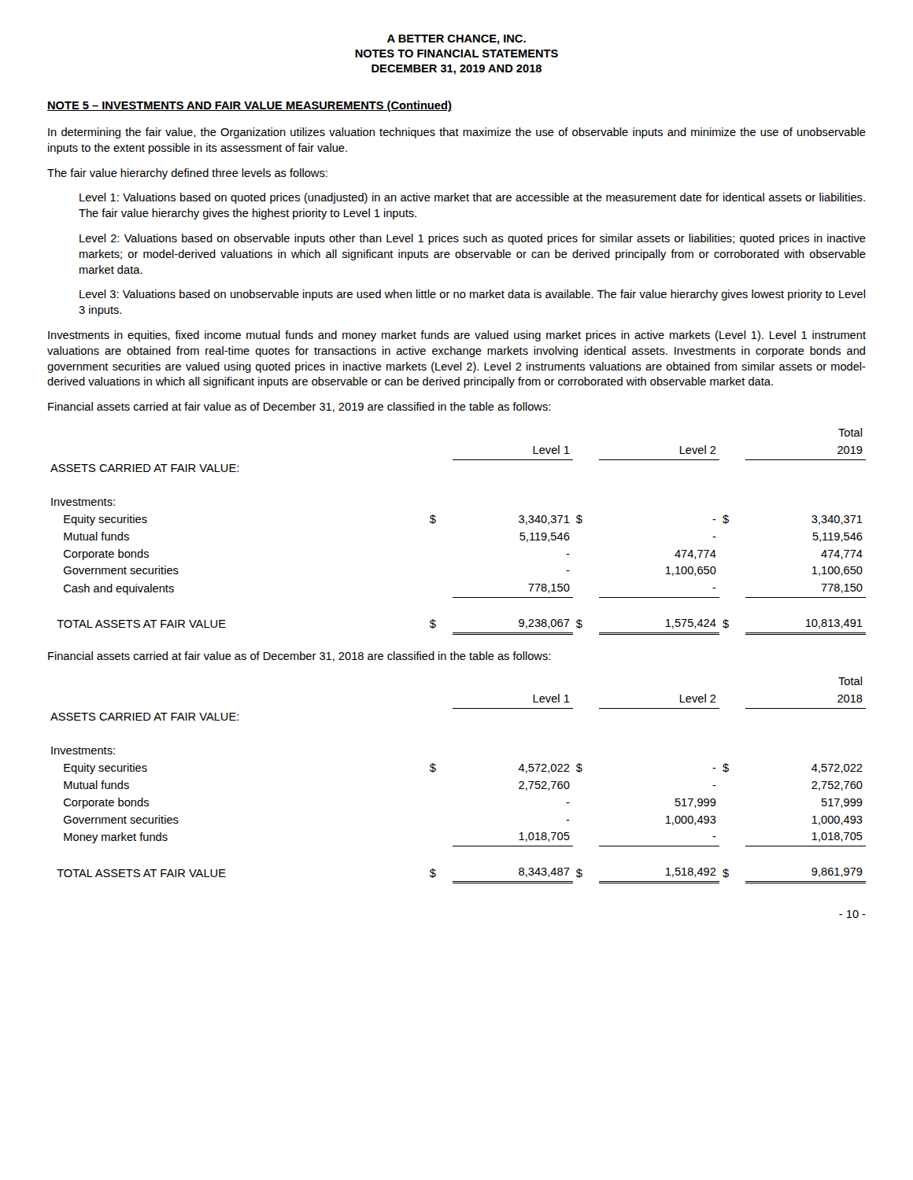A BETTER CHANCE, INC.
NOTES TO FINANCIAL STATEMENTS
DECEMBER 31, 2019 AND 2018
NOTE 5 – INVESTMENTS AND FAIR VALUE MEASUREMENTS (Continued)
In determining the fair value, the Organization utilizes valuation techniques that maximize the use of observable inputs and minimize the use of unobservable inputs to the extent possible in its assessment of fair value.
The fair value hierarchy defined three levels as follows:
Level 1: Valuations based on quoted prices (unadjusted) in an active market that are accessible at the measurement date for identical assets or liabilities. The fair value hierarchy gives the highest priority to Level 1 inputs.
Level 2: Valuations based on observable inputs other than Level 1 prices such as quoted prices for similar assets or liabilities; quoted prices in inactive markets; or model-derived valuations in which all significant inputs are observable or can be derived principally from or corroborated with observable market data.
Level 3: Valuations based on unobservable inputs are used when little or no market data is available. The fair value hierarchy gives lowest priority to Level 3 inputs.
Investments in equities, fixed income mutual funds and money market funds are valued using market prices in active markets (Level 1). Level 1 instrument valuations are obtained from real-time quotes for transactions in active exchange markets involving identical assets. Investments in corporate bonds and government securities are valued using quoted prices in inactive markets (Level 2). Level 2 instruments valuations are obtained from similar assets or model-derived valuations in which all significant inputs are observable or can be derived principally from or corroborated with observable market data.
Financial assets carried at fair value as of December 31, 2019 are classified in the table as follows:
| | | | | | | Total |
| | | Level 1 | | Level 2 | | 2019 |
| ASSETS CARRIED AT FAIR VALUE: |
| Investments: | | | | | | |
| Equity securities | $ | 3,340,371 | $ | - | $ | 3,340,371 |
| Mutual funds | | 5,119,546 | | - | | 5,119,546 |
| Corporate bonds | | - | | 474,774 | | 474,774 |
| Government securities | | - | | 1,100,650 | | 1,100,650 |
| Cash and equivalents | | 778,150 | | - | | 778,150 |
| TOTAL ASSETS AT FAIR VALUE | $ | 9,238,067 | $ | 1,575,424 | $ | 10,813,491 |
Financial assets carried at fair value as of December 31, 2018 are classified in the table as follows:
| | | | | | | Total |
| | | Level 1 | | Level 2 | | 2018 |
| ASSETS CARRIED AT FAIR VALUE: |
| Investments: | | | | | | |
| Equity securities | $ | 4,572,022 | $ | - | $ | 4,572,022 |
| Mutual funds | | 2,752,760 | | - | | 2,752,760 |
| Corporate bonds | | - | | 517,999 | | 517,999 |
| Government securities | | - | | 1,000,493 | | 1,000,493 |
| Money market funds | | 1,018,705 | | - | | 1,018,705 |
| TOTAL ASSETS AT FAIR VALUE | $ | 8,343,487 | $ | 1,518,492 | $ | 9,861,979 |
- 10 -